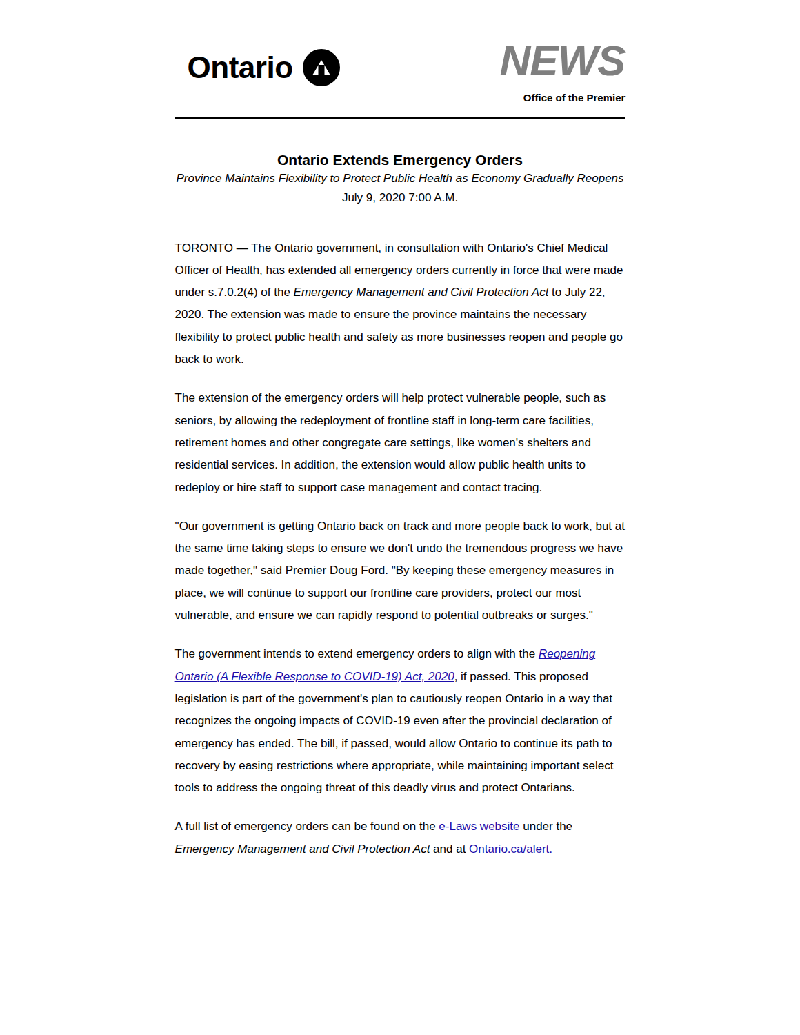Ontario
NEWS
Office of the Premier
Ontario Extends Emergency Orders
Province Maintains Flexibility to Protect Public Health as Economy Gradually Reopens
July 9, 2020 7:00 A.M.
TORONTO — The Ontario government, in consultation with Ontario's Chief Medical Officer of Health, has extended all emergency orders currently in force that were made under s.7.0.2(4) of the Emergency Management and Civil Protection Act to July 22, 2020. The extension was made to ensure the province maintains the necessary flexibility to protect public health and safety as more businesses reopen and people go back to work.
The extension of the emergency orders will help protect vulnerable people, such as seniors, by allowing the redeployment of frontline staff in long-term care facilities, retirement homes and other congregate care settings, like women's shelters and residential services. In addition, the extension would allow public health units to redeploy or hire staff to support case management and contact tracing.
"Our government is getting Ontario back on track and more people back to work, but at the same time taking steps to ensure we don't undo the tremendous progress we have made together," said Premier Doug Ford. "By keeping these emergency measures in place, we will continue to support our frontline care providers, protect our most vulnerable, and ensure we can rapidly respond to potential outbreaks or surges."
The government intends to extend emergency orders to align with the Reopening Ontario (A Flexible Response to COVID-19) Act, 2020, if passed. This proposed legislation is part of the government's plan to cautiously reopen Ontario in a way that recognizes the ongoing impacts of COVID-19 even after the provincial declaration of emergency has ended. The bill, if passed, would allow Ontario to continue its path to recovery by easing restrictions where appropriate, while maintaining important select tools to address the ongoing threat of this deadly virus and protect Ontarians.
A full list of emergency orders can be found on the e-Laws website under the Emergency Management and Civil Protection Act and at Ontario.ca/alert.